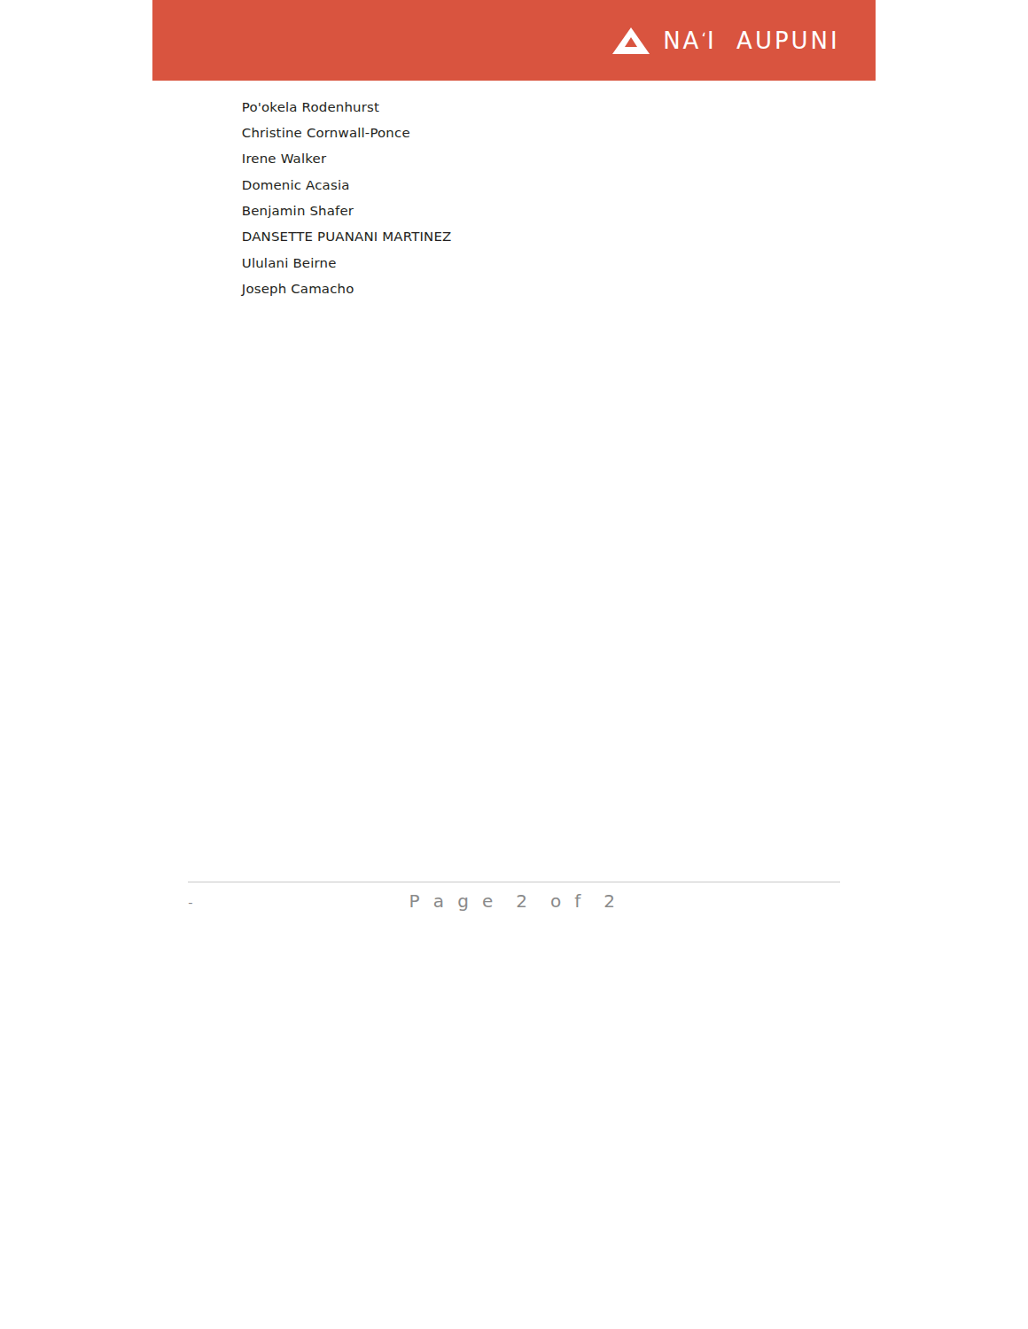NAʻI AUPUNI
Po'okela Rodenhurst
Christine Cornwall-Ponce
Irene Walker
Domenic Acasia
Benjamin Shafer
DANSETTE PUANANI MARTINEZ
Ululani Beirne
Joseph Camacho
-
P a g e 2 o f 2